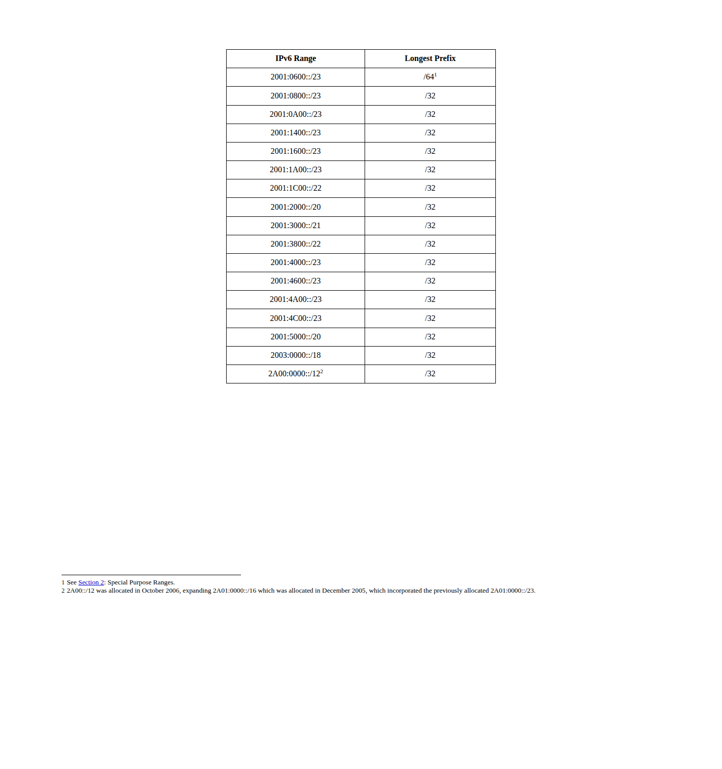| IPv6 Range | Longest Prefix |
| --- | --- |
| 2001:0600::/23 | /64 1 |
| 2001:0800::/23 | /32 |
| 2001:0A00::/23 | /32 |
| 2001:1400::/23 | /32 |
| 2001:1600::/23 | /32 |
| 2001:1A00::/23 | /32 |
| 2001:1C00::/22 | /32 |
| 2001:2000::/20 | /32 |
| 2001:3000::/21 | /32 |
| 2001:3800::/22 | /32 |
| 2001:4000::/23 | /32 |
| 2001:4600::/23 | /32 |
| 2001:4A00::/23 | /32 |
| 2001:4C00::/23 | /32 |
| 2001:5000::/20 | /32 |
| 2003:0000::/18 | /32 |
| 2A00:0000::/12 2 | /32 |
1 See Section 2: Special Purpose Ranges.
22A00::/12 was allocated in October 2006, expanding 2A01:0000::/16 which was allocated in December 2005, which incorporated the previously allocated 2A01:0000::/23.